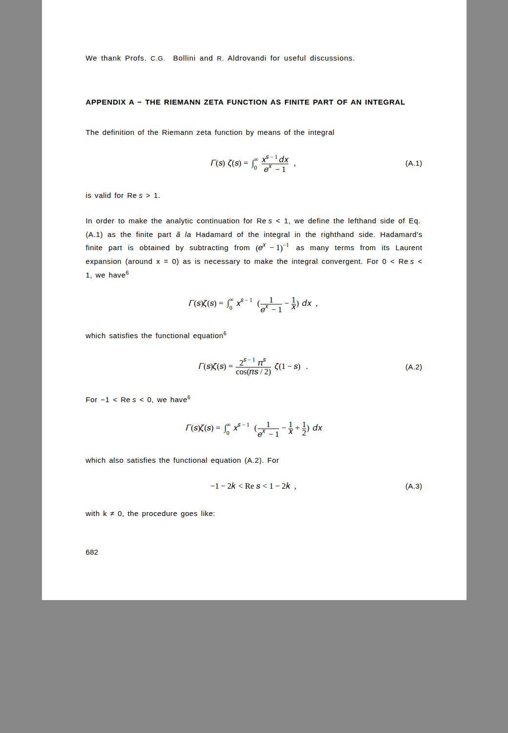We thank Profs. C.G. Bollini and R. Aldrovandi for useful discussions.
Appendix A − The Riemann Zeta Function as Finite Part of an Integral
The definition of the Riemann zeta function by means of the integral
Γ(s) ζ(s) = ∫ 0 ∞ xs−1dx ex−1 , (A.1)
is valid for Re s > 1.
In order to make the analytic continuation for Re s < 1, we define the lefthand side of Eq. (A.1) as the finite part ã la Hadamard of the integral in the righthand side. Hadamard's finite part is obtained by subtracting from (ex−1)−1 as many terms from its Laurent expansion (around x = 0) as is necessary to make the integral convergent. For 0 < Re s < 1, we have6
Γ(s) ζ(s) = ∫ 0 ∞ xs−1 ( 1 ex−1 − 1x ) dx ,
which satisfies the functional equation6
Γ(s) ζ(s) = 2s−1πs cos(πs/2) ζ(1−s) . (A.2)
For −1 < Re s < 0, we have6
Γ(s) ζ(s) = ∫ 0 ∞ xs−1 ( 1 ex−1 − 1x + 12 ) dx
which also satisfies the functional equation (A.2). For
−1−2k < Res < 1−2k , (A.3)
with k ≠ 0, the procedure goes like:
682